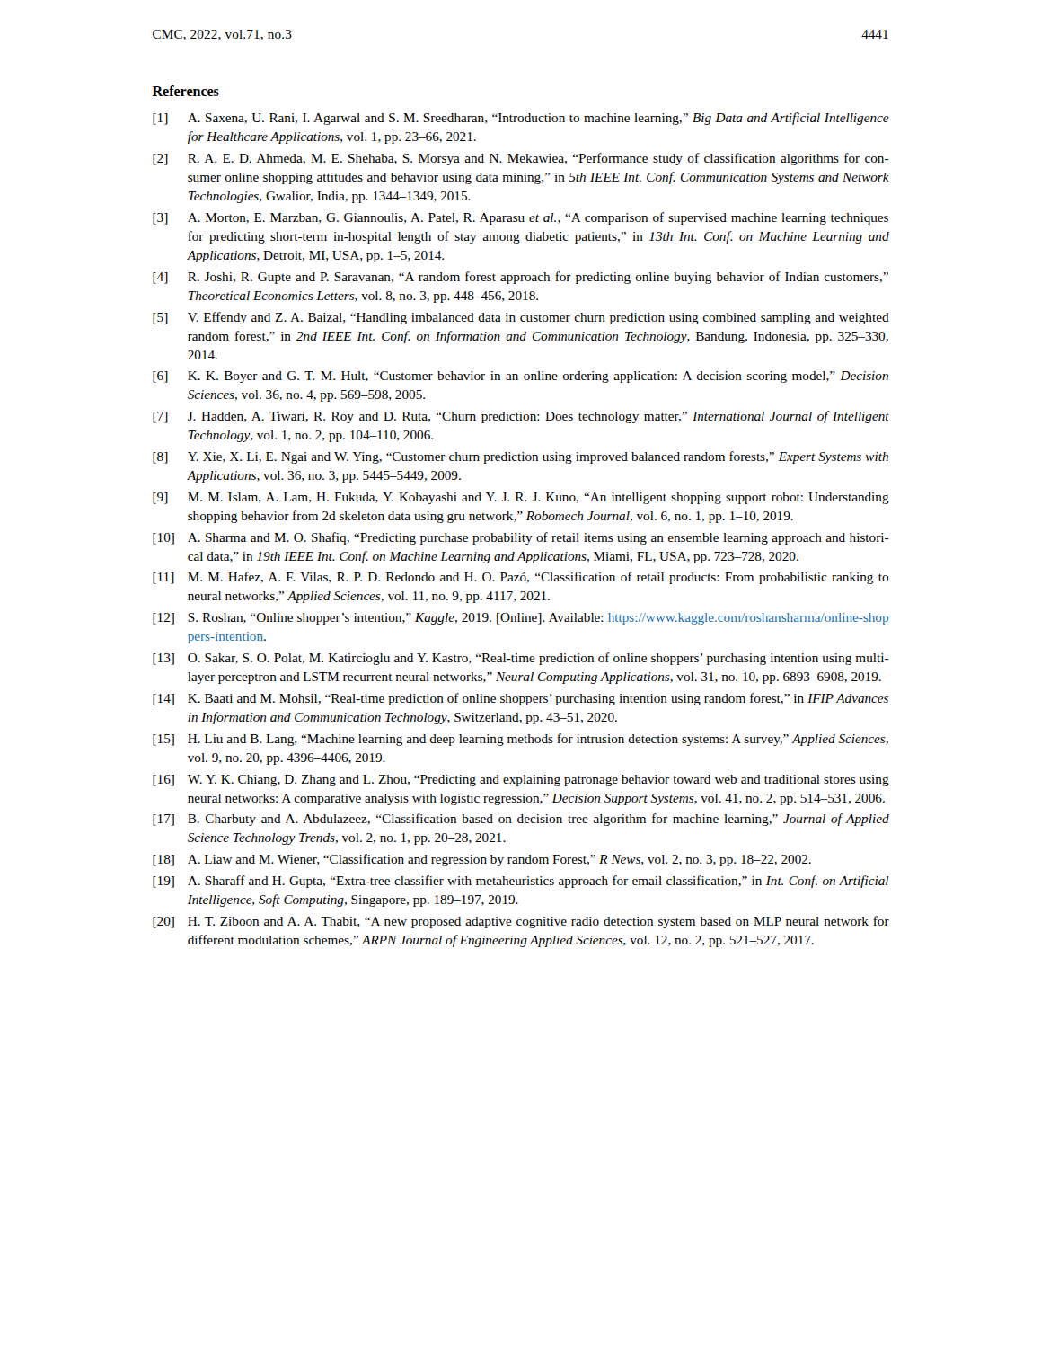CMC, 2022, vol.71, no.3 4441
References
[1] A. Saxena, U. Rani, I. Agarwal and S. M. Sreedharan, “Introduction to machine learning,” Big Data and Artificial Intelligence for Healthcare Applications, vol. 1, pp. 23–66, 2021.
[2] R. A. E. D. Ahmeda, M. E. Shehaba, S. Morsya and N. Mekawiea, “Performance study of classification algorithms for consumer online shopping attitudes and behavior using data mining,” in 5th IEEE Int. Conf. Communication Systems and Network Technologies, Gwalior, India, pp. 1344–1349, 2015.
[3] A. Morton, E. Marzban, G. Giannoulis, A. Patel, R. Aparasu et al., “A comparison of supervised machine learning techniques for predicting short-term in-hospital length of stay among diabetic patients,” in 13th Int. Conf. on Machine Learning and Applications, Detroit, MI, USA, pp. 1–5, 2014.
[4] R. Joshi, R. Gupte and P. Saravanan, “A random forest approach for predicting online buying behavior of Indian customers,” Theoretical Economics Letters, vol. 8, no. 3, pp. 448–456, 2018.
[5] V. Effendy and Z. A. Baizal, “Handling imbalanced data in customer churn prediction using combined sampling and weighted random forest,” in 2nd IEEE Int. Conf. on Information and Communication Technology, Bandung, Indonesia, pp. 325–330, 2014.
[6] K. K. Boyer and G. T. M. Hult, “Customer behavior in an online ordering application: A decision scoring model,” Decision Sciences, vol. 36, no. 4, pp. 569–598, 2005.
[7] J. Hadden, A. Tiwari, R. Roy and D. Ruta, “Churn prediction: Does technology matter,” International Journal of Intelligent Technology, vol. 1, no. 2, pp. 104–110, 2006.
[8] Y. Xie, X. Li, E. Ngai and W. Ying, “Customer churn prediction using improved balanced random forests,” Expert Systems with Applications, vol. 36, no. 3, pp. 5445–5449, 2009.
[9] M. M. Islam, A. Lam, H. Fukuda, Y. Kobayashi and Y. J. R. J. Kuno, “An intelligent shopping support robot: Understanding shopping behavior from 2d skeleton data using gru network,” Robomech Journal, vol. 6, no. 1, pp. 1–10, 2019.
[10] A. Sharma and M. O. Shafiq, “Predicting purchase probability of retail items using an ensemble learning approach and historical data,” in 19th IEEE Int. Conf. on Machine Learning and Applications, Miami, FL, USA, pp. 723–728, 2020.
[11] M. M. Hafez, A. F. Vilas, R. P. D. Redondo and H. O. Pazó, “Classification of retail products: From probabilistic ranking to neural networks,” Applied Sciences, vol. 11, no. 9, pp. 4117, 2021.
[12] S. Roshan, “Online shopper’s intention,” Kaggle, 2019. [Online]. Available: https://www.kaggle.com/roshansharma/online-shoppers-intention.
[13] O. Sakar, S. O. Polat, M. Katircioglu and Y. Kastro, “Real-time prediction of online shoppers’ purchasing intention using multilayer perceptron and LSTM recurrent neural networks,” Neural Computing Applications, vol. 31, no. 10, pp. 6893–6908, 2019.
[14] K. Baati and M. Mohsil, “Real-time prediction of online shoppers’ purchasing intention using random forest,” in IFIP Advances in Information and Communication Technology, Switzerland, pp. 43–51, 2020.
[15] H. Liu and B. Lang, “Machine learning and deep learning methods for intrusion detection systems: A survey,” Applied Sciences, vol. 9, no. 20, pp. 4396–4406, 2019.
[16] W. Y. K. Chiang, D. Zhang and L. Zhou, “Predicting and explaining patronage behavior toward web and traditional stores using neural networks: A comparative analysis with logistic regression,” Decision Support Systems, vol. 41, no. 2, pp. 514–531, 2006.
[17] B. Charbuty and A. Abdulazeez, “Classification based on decision tree algorithm for machine learning,” Journal of Applied Science Technology Trends, vol. 2, no. 1, pp. 20–28, 2021.
[18] A. Liaw and M. Wiener, “Classification and regression by random Forest,” R News, vol. 2, no. 3, pp. 18–22, 2002.
[19] A. Sharaff and H. Gupta, “Extra-tree classifier with metaheuristics approach for email classification,” in Int. Conf. on Artificial Intelligence, Soft Computing, Singapore, pp. 189–197, 2019.
[20] H. T. Ziboon and A. A. Thabit, “A new proposed adaptive cognitive radio detection system based on MLP neural network for different modulation schemes,” ARPN Journal of Engineering Applied Sciences, vol. 12, no. 2, pp. 521–527, 2017.